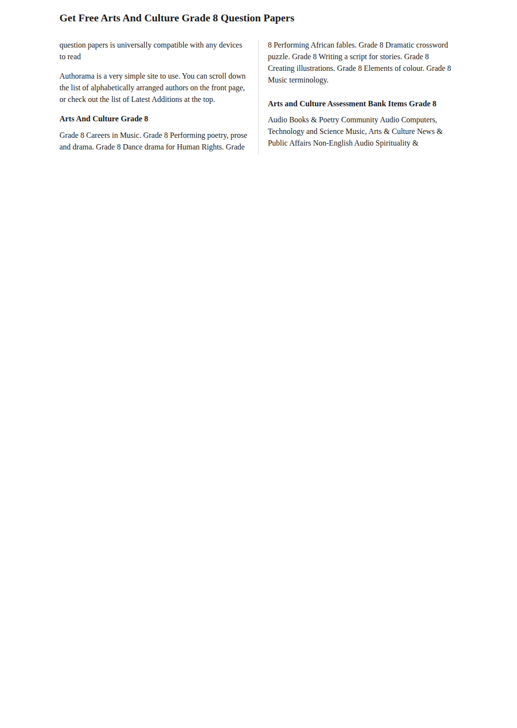Get Free Arts And Culture Grade 8 Question Papers
question papers is universally compatible with any devices to read
Authorama is a very simple site to use. You can scroll down the list of alphabetically arranged authors on the front page, or check out the list of Latest Additions at the top.
Arts And Culture Grade 8
Grade 8 Careers in Music. Grade 8 Performing poetry, prose and drama. Grade 8 Dance drama for Human Rights. Grade 8 Performing African fables. Grade 8 Dramatic crossword puzzle. Grade 8 Writing a script for stories. Grade 8 Creating illustrations. Grade 8 Elements of colour. Grade 8 Music terminology.
Arts and Culture Assessment Bank Items Grade 8
Audio Books & Poetry Community Audio Computers, Technology and Science Music, Arts & Culture News & Public Affairs Non-English Audio Spirituality &